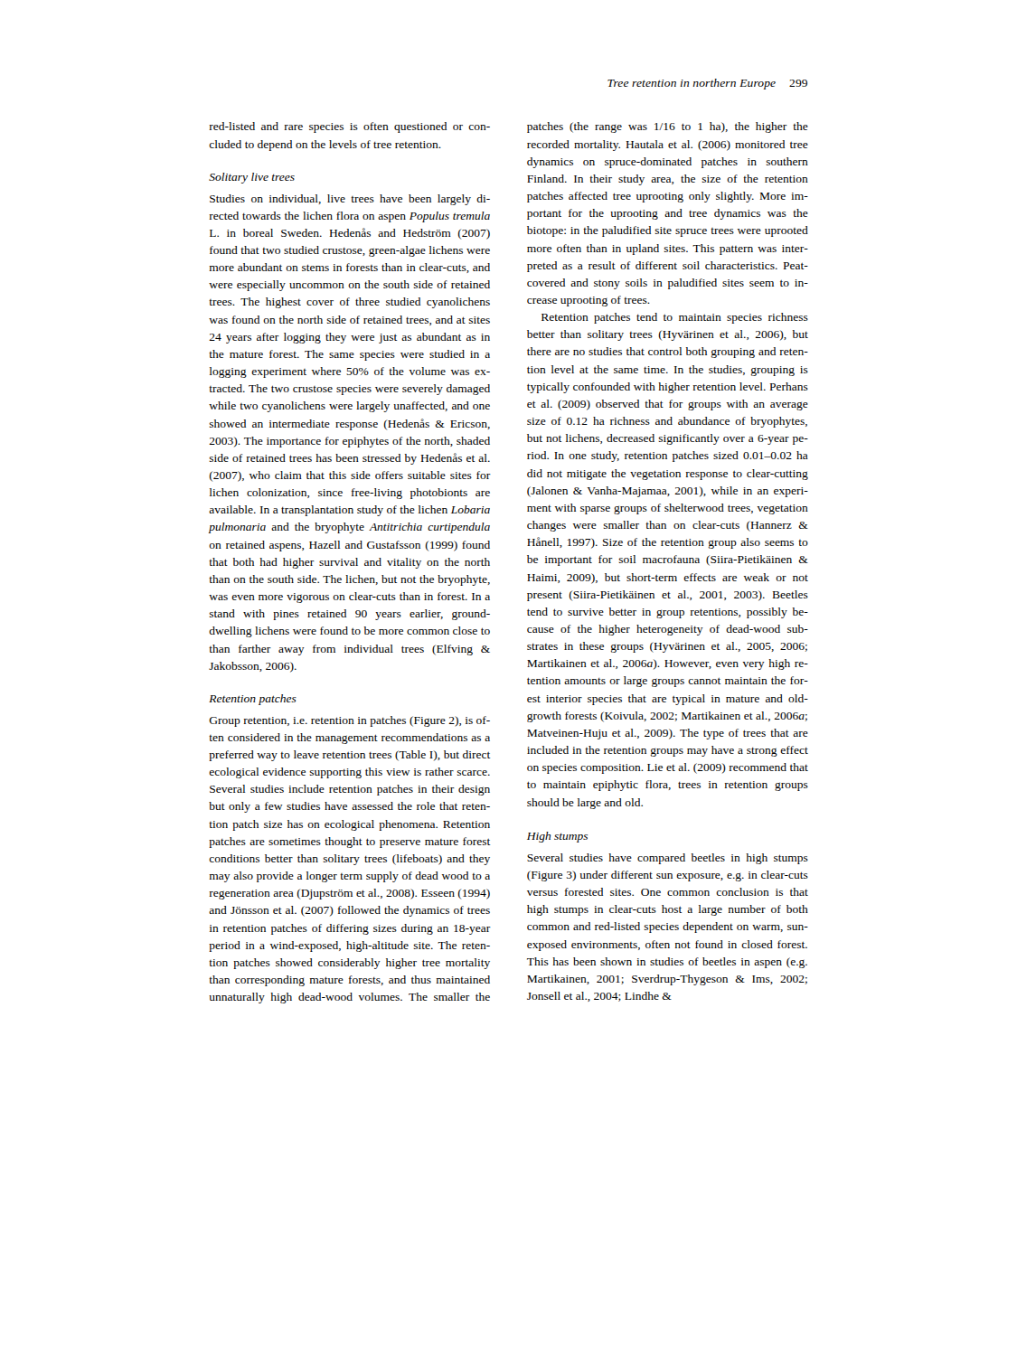Tree retention in northern Europe 299
red-listed and rare species is often questioned or concluded to depend on the levels of tree retention.
Solitary live trees
Studies on individual, live trees have been largely directed towards the lichen flora on aspen Populus tremula L. in boreal Sweden. Hedenås and Hedström (2007) found that two studied crustose, green-algae lichens were more abundant on stems in forests than in clear-cuts, and were especially uncommon on the south side of retained trees. The highest cover of three studied cyanolichens was found on the north side of retained trees, and at sites 24 years after logging they were just as abundant as in the mature forest. The same species were studied in a logging experiment where 50% of the volume was extracted. The two crustose species were severely damaged while two cyanolichens were largely unaffected, and one showed an intermediate response (Hedenås & Ericson, 2003). The importance for epiphytes of the north, shaded side of retained trees has been stressed by Hedenås et al. (2007), who claim that this side offers suitable sites for lichen colonization, since free-living photobionts are available. In a transplantation study of the lichen Lobaria pulmonaria and the bryophyte Antitrichia curtipendula on retained aspens, Hazell and Gustafsson (1999) found that both had higher survival and vitality on the north than on the south side. The lichen, but not the bryophyte, was even more vigorous on clear-cuts than in forest. In a stand with pines retained 90 years earlier, ground-dwelling lichens were found to be more common close to than farther away from individual trees (Elfving & Jakobsson, 2006).
Retention patches
Group retention, i.e. retention in patches (Figure 2), is often considered in the management recommendations as a preferred way to leave retention trees (Table I), but direct ecological evidence supporting this view is rather scarce. Several studies include retention patches in their design but only a few studies have assessed the role that retention patch size has on ecological phenomena. Retention patches are sometimes thought to preserve mature forest conditions better than solitary trees (lifeboats) and they may also provide a longer term supply of dead wood to a regeneration area (Djupström et al., 2008). Esseen (1994) and Jönsson et al. (2007) followed the dynamics of trees in retention patches of differing sizes during an 18-year period in a wind-exposed, high-altitude site. The retention patches showed considerably higher tree mortality than corresponding mature forests, and thus maintained unnaturally high dead-wood volumes. The smaller the patches (the range was 1/16 to 1 ha), the higher the recorded mortality. Hautala et al. (2006) monitored tree dynamics on spruce-dominated patches in southern Finland. In their study area, the size of the retention patches affected tree uprooting only slightly. More important for the uprooting and tree dynamics was the biotope: in the paludified site spruce trees were uprooted more often than in upland sites. This pattern was interpreted as a result of different soil characteristics. Peat-covered and stony soils in paludified sites seem to increase uprooting of trees.
Retention patches tend to maintain species richness better than solitary trees (Hyvärinen et al., 2006), but there are no studies that control both grouping and retention level at the same time. In the studies, grouping is typically confounded with higher retention level. Perhans et al. (2009) observed that for groups with an average size of 0.12 ha richness and abundance of bryophytes, but not lichens, decreased significantly over a 6-year period. In one study, retention patches sized 0.01–0.02 ha did not mitigate the vegetation response to clear-cutting (Jalonen & Vanha-Majamaa, 2001), while in an experiment with sparse groups of shelterwood trees, vegetation changes were smaller than on clear-cuts (Hannerz & Hånell, 1997). Size of the retention group also seems to be important for soil macrofauna (Siira-Pietikäinen & Haimi, 2009), but short-term effects are weak or not present (Siira-Pietikäinen et al., 2001, 2003). Beetles tend to survive better in group retentions, possibly because of the higher heterogeneity of dead-wood substrates in these groups (Hyvärinen et al., 2005, 2006; Martikainen et al., 2006a). However, even very high retention amounts or large groups cannot maintain the forest interior species that are typical in mature and old-growth forests (Koivula, 2002; Martikainen et al., 2006a; Matveinen-Huju et al., 2009). The type of trees that are included in the retention groups may have a strong effect on species composition. Lie et al. (2009) recommend that to maintain epiphytic flora, trees in retention groups should be large and old.
High stumps
Several studies have compared beetles in high stumps (Figure 3) under different sun exposure, e.g. in clear-cuts versus forested sites. One common conclusion is that high stumps in clear-cuts host a large number of both common and red-listed species dependent on warm, sun-exposed environments, often not found in closed forest. This has been shown in studies of beetles in aspen (e.g. Martikainen, 2001; Sverdrup-Thygeson & Ims, 2002; Jonsell et al., 2004; Lindhe &